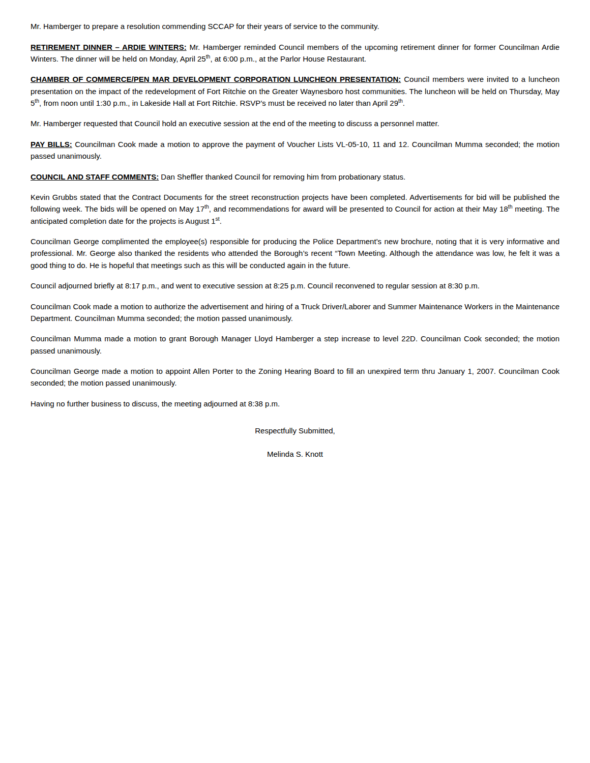Mr. Hamberger to prepare a resolution commending SCCAP for their years of service to the community.
RETIREMENT DINNER – ARDIE WINTERS: Mr. Hamberger reminded Council members of the upcoming retirement dinner for former Councilman Ardie Winters. The dinner will be held on Monday, April 25th, at 6:00 p.m., at the Parlor House Restaurant.
CHAMBER OF COMMERCE/PEN MAR DEVELOPMENT CORPORATION LUNCHEON PRESENTATION: Council members were invited to a luncheon presentation on the impact of the redevelopment of Fort Ritchie on the Greater Waynesboro host communities. The luncheon will be held on Thursday, May 5th, from noon until 1:30 p.m., in Lakeside Hall at Fort Ritchie. RSVP’s must be received no later than April 29th.
Mr. Hamberger requested that Council hold an executive session at the end of the meeting to discuss a personnel matter.
PAY BILLS: Councilman Cook made a motion to approve the payment of Voucher Lists VL-05-10, 11 and 12. Councilman Mumma seconded; the motion passed unanimously.
COUNCIL AND STAFF COMMENTS: Dan Sheffler thanked Council for removing him from probationary status.
Kevin Grubbs stated that the Contract Documents for the street reconstruction projects have been completed. Advertisements for bid will be published the following week. The bids will be opened on May 17th, and recommendations for award will be presented to Council for action at their May 18th meeting. The anticipated completion date for the projects is August 1st.
Councilman George complimented the employee(s) responsible for producing the Police Department’s new brochure, noting that it is very informative and professional. Mr. George also thanked the residents who attended the Borough’s recent “Town Meeting. Although the attendance was low, he felt it was a good thing to do. He is hopeful that meetings such as this will be conducted again in the future.
Council adjourned briefly at 8:17 p.m., and went to executive session at 8:25 p.m. Council reconvened to regular session at 8:30 p.m.
Councilman Cook made a motion to authorize the advertisement and hiring of a Truck Driver/Laborer and Summer Maintenance Workers in the Maintenance Department. Councilman Mumma seconded; the motion passed unanimously.
Councilman Mumma made a motion to grant Borough Manager Lloyd Hamberger a step increase to level 22D. Councilman Cook seconded; the motion passed unanimously.
Councilman George made a motion to appoint Allen Porter to the Zoning Hearing Board to fill an unexpired term thru January 1, 2007. Councilman Cook seconded; the motion passed unanimously.
Having no further business to discuss, the meeting adjourned at 8:38 p.m.
Respectfully Submitted,
Melinda S. Knott